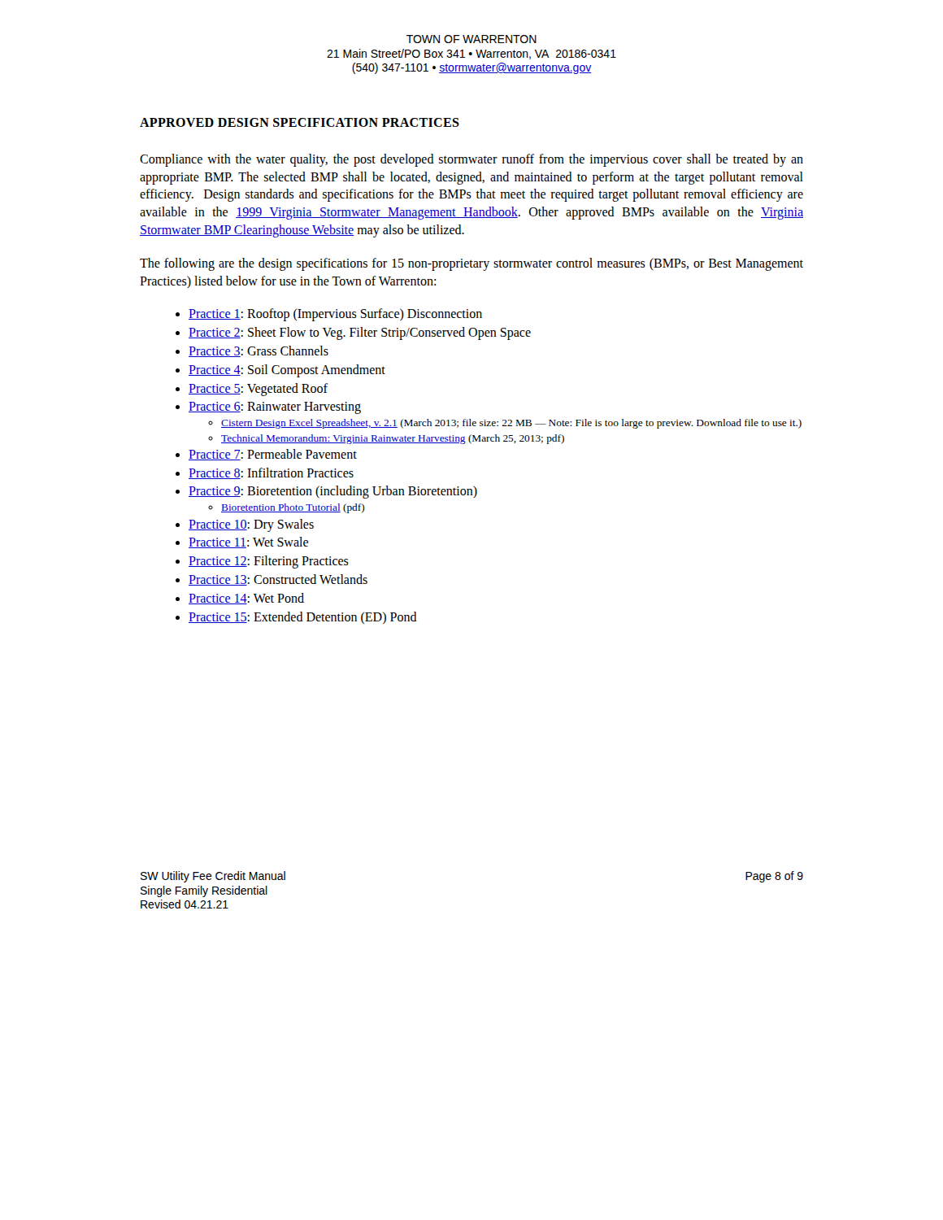TOWN OF WARRENTON
21 Main Street/PO Box 341 • Warrenton, VA 20186-0341
(540) 347-1101 • stormwater@warrentonva.gov
APPROVED DESIGN SPECIFICATION PRACTICES
Compliance with the water quality, the post developed stormwater runoff from the impervious cover shall be treated by an appropriate BMP. The selected BMP shall be located, designed, and maintained to perform at the target pollutant removal efficiency. Design standards and specifications for the BMPs that meet the required target pollutant removal efficiency are available in the 1999 Virginia Stormwater Management Handbook. Other approved BMPs available on the Virginia Stormwater BMP Clearinghouse Website may also be utilized.
The following are the design specifications for 15 non-proprietary stormwater control measures (BMPs, or Best Management Practices) listed below for use in the Town of Warrenton:
Practice 1: Rooftop (Impervious Surface) Disconnection
Practice 2: Sheet Flow to Veg. Filter Strip/Conserved Open Space
Practice 3: Grass Channels
Practice 4: Soil Compost Amendment
Practice 5: Vegetated Roof
Practice 6: Rainwater Harvesting
Cistern Design Excel Spreadsheet, v. 2.1 (March 2013; file size: 22 MB — Note: File is too large to preview. Download file to use it.)
Technical Memorandum: Virginia Rainwater Harvesting (March 25, 2013; pdf)
Practice 7: Permeable Pavement
Practice 8: Infiltration Practices
Practice 9: Bioretention (including Urban Bioretention)
Bioretention Photo Tutorial (pdf)
Practice 10: Dry Swales
Practice 11: Wet Swale
Practice 12: Filtering Practices
Practice 13: Constructed Wetlands
Practice 14: Wet Pond
Practice 15: Extended Detention (ED) Pond
SW Utility Fee Credit Manual
Single Family Residential
Revised 04.21.21
Page 8 of 9